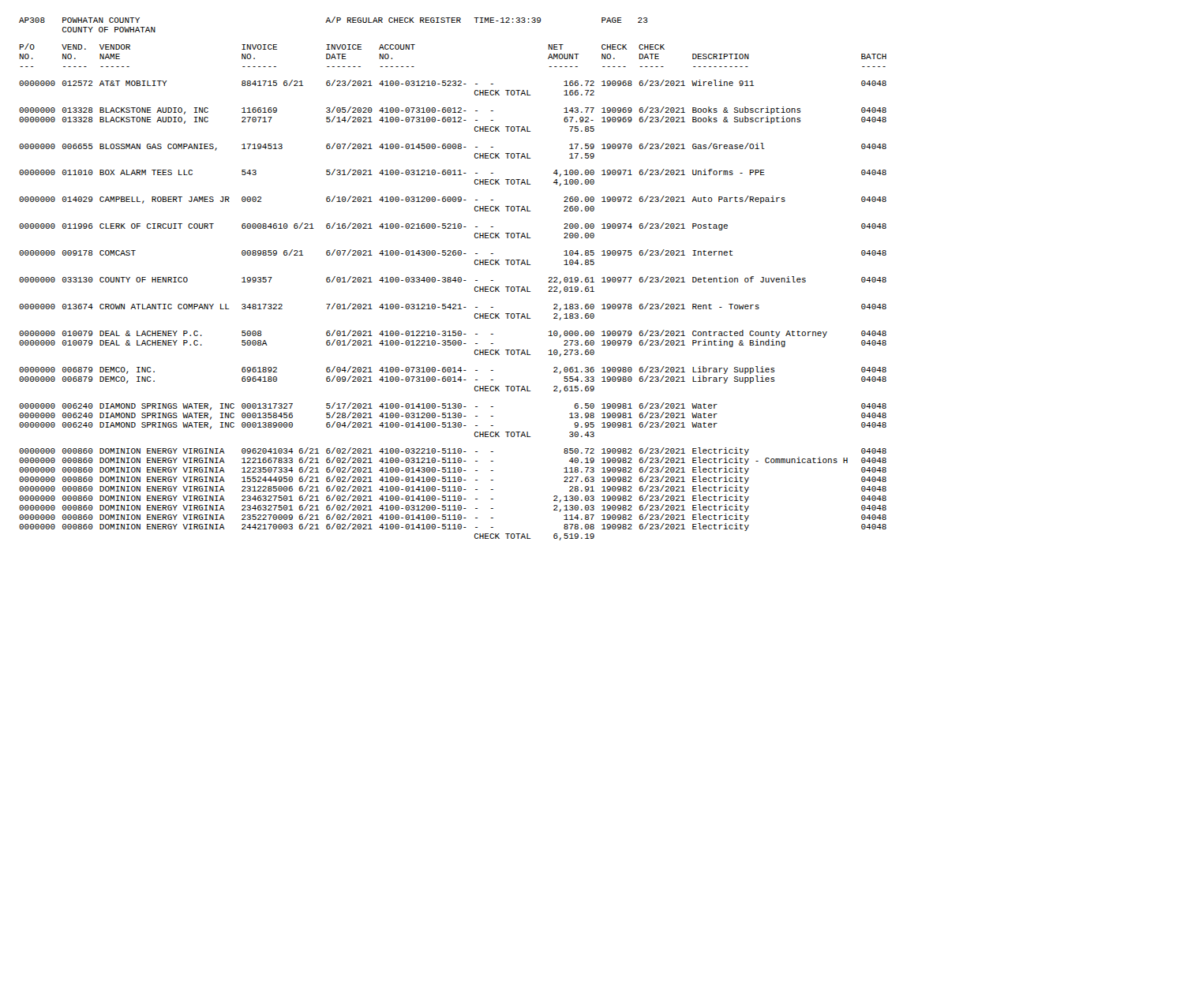| AP308 | POWHATAN COUNTY | A/P REGULAR CHECK REGISTER | TIME-12:33:39 | | PAGE 23 | | | |
| | COUNTY OF POWHATAN | | | | | | | | | |
| P/O | VEND. | VENDOR | INVOICE | INVOICE | ACCOUNT | | NET | CHECK | CHECK | | | |
| NO. | NO. | NAME | NO. | DATE | NO. | | AMOUNT | NO. | DATE | DESCRIPTION | | BATCH |
| --- | ----- | ------ | ------- | ------- | ------- | | ------ | ----- | ----- | ----------- | | ----- |
| 0000000 | 012572 | AT&T MOBILITY | 8841715 6/21 | 6/23/2021 | 4100-031210-5232- | - - | 166.72 | 190968 | 6/23/2021 | Wireline 911 | | 04048 |
| | | | | | | CHECK TOTAL | 166.72 | | | | | |
| 0000000 | 013328 | BLACKSTONE AUDIO, INC | 1166169 | 3/05/2020 | 4100-073100-6012- | - - | 143.77 | 190969 | 6/23/2021 | Books & Subscriptions | | 04048 |
| 0000000 | 013328 | BLACKSTONE AUDIO, INC | 270717 | 5/14/2021 | 4100-073100-6012- | - - | 67.92- | 190969 | 6/23/2021 | Books & Subscriptions | | 04048 |
| | | | | | | CHECK TOTAL | 75.85 | | | | | |
| 0000000 | 006655 | BLOSSMAN GAS COMPANIES, | 17194513 | 6/07/2021 | 4100-014500-6008- | - - | 17.59 | 190970 | 6/23/2021 | Gas/Grease/Oil | | 04048 |
| | | | | | | CHECK TOTAL | 17.59 | | | | | |
| 0000000 | 011010 | BOX ALARM TEES LLC | 543 | 5/31/2021 | 4100-031210-6011- | - - | 4,100.00 | 190971 | 6/23/2021 | Uniforms - PPE | | 04048 |
| | | | | | | CHECK TOTAL | 4,100.00 | | | | | |
| 0000000 | 014029 | CAMPBELL, ROBERT JAMES JR | 0002 | 6/10/2021 | 4100-031200-6009- | - - | 260.00 | 190972 | 6/23/2021 | Auto Parts/Repairs | | 04048 |
| | | | | | | CHECK TOTAL | 260.00 | | | | | |
| 0000000 | 011996 | CLERK OF CIRCUIT COURT | 600084610 6/21 | 6/16/2021 | 4100-021600-5210- | - - | 200.00 | 190974 | 6/23/2021 | Postage | | 04048 |
| | | | | | | CHECK TOTAL | 200.00 | | | | | |
| 0000000 | 009178 | COMCAST | 0089859 6/21 | 6/07/2021 | 4100-014300-5260- | - - | 104.85 | 190975 | 6/23/2021 | Internet | | 04048 |
| | | | | | | CHECK TOTAL | 104.85 | | | | | |
| 0000000 | 033130 | COUNTY OF HENRICO | 199357 | 6/01/2021 | 4100-033400-3840- | - - | 22,019.61 | 190977 | 6/23/2021 | Detention of Juveniles | | 04048 |
| | | | | | | CHECK TOTAL | 22,019.61 | | | | | |
| 0000000 | 013674 | CROWN ATLANTIC COMPANY LL | 34817322 | 7/01/2021 | 4100-031210-5421- | - - | 2,183.60 | 190978 | 6/23/2021 | Rent - Towers | | 04048 |
| | | | | | | CHECK TOTAL | 2,183.60 | | | | | |
| 0000000 | 010079 | DEAL & LACHENEY P.C. | 5008 | 6/01/2021 | 4100-012210-3150- | - - | 10,000.00 | 190979 | 6/23/2021 | Contracted County Attorney | | 04048 |
| 0000000 | 010079 | DEAL & LACHENEY P.C. | 5008A | 6/01/2021 | 4100-012210-3500- | - - | 273.60 | 190979 | 6/23/2021 | Printing & Binding | | 04048 |
| | | | | | | CHECK TOTAL | 10,273.60 | | | | | |
| 0000000 | 006879 | DEMCO, INC. | 6961892 | 6/04/2021 | 4100-073100-6014- | - - | 2,061.36 | 190980 | 6/23/2021 | Library Supplies | | 04048 |
| 0000000 | 006879 | DEMCO, INC. | 6964180 | 6/09/2021 | 4100-073100-6014- | - - | 554.33 | 190980 | 6/23/2021 | Library Supplies | | 04048 |
| | | | | | | CHECK TOTAL | 2,615.69 | | | | | |
| 0000000 | 006240 | DIAMOND SPRINGS WATER, INC | 0001317327 | 5/17/2021 | 4100-014100-5130- | - - | 6.50 | 190981 | 6/23/2021 | Water | | 04048 |
| 0000000 | 006240 | DIAMOND SPRINGS WATER, INC | 0001358456 | 5/28/2021 | 4100-031200-5130- | - - | 13.98 | 190981 | 6/23/2021 | Water | | 04048 |
| 0000000 | 006240 | DIAMOND SPRINGS WATER, INC | 0001389000 | 6/04/2021 | 4100-014100-5130- | - - | 9.95 | 190981 | 6/23/2021 | Water | | 04048 |
| | | | | | | CHECK TOTAL | 30.43 | | | | | |
| 0000000 | 000860 | DOMINION ENERGY VIRGINIA | 0962041034 6/21 | 6/02/2021 | 4100-032210-5110- | - - | 850.72 | 190982 | 6/23/2021 | Electricity | | 04048 |
| 0000000 | 000860 | DOMINION ENERGY VIRGINIA | 1221667833 6/21 | 6/02/2021 | 4100-031210-5110- | - - | 40.19 | 190982 | 6/23/2021 | Electricity - Communications H | | 04048 |
| 0000000 | 000860 | DOMINION ENERGY VIRGINIA | 1223507334 6/21 | 6/02/2021 | 4100-014300-5110- | - - | 118.73 | 190982 | 6/23/2021 | Electricity | | 04048 |
| 0000000 | 000860 | DOMINION ENERGY VIRGINIA | 1552444950 6/21 | 6/02/2021 | 4100-014100-5110- | - - | 227.63 | 190982 | 6/23/2021 | Electricity | | 04048 |
| 0000000 | 000860 | DOMINION ENERGY VIRGINIA | 2312285006 6/21 | 6/02/2021 | 4100-014100-5110- | - - | 28.91 | 190982 | 6/23/2021 | Electricity | | 04048 |
| 0000000 | 000860 | DOMINION ENERGY VIRGINIA | 2346327501 6/21 | 6/02/2021 | 4100-014100-5110- | - - | 2,130.03 | 190982 | 6/23/2021 | Electricity | | 04048 |
| 0000000 | 000860 | DOMINION ENERGY VIRGINIA | 2346327501 6/21 | 6/02/2021 | 4100-031200-5110- | - - | 2,130.03 | 190982 | 6/23/2021 | Electricity | | 04048 |
| 0000000 | 000860 | DOMINION ENERGY VIRGINIA | 2352270009 6/21 | 6/02/2021 | 4100-014100-5110- | - - | 114.87 | 190982 | 6/23/2021 | Electricity | | 04048 |
| 0000000 | 000860 | DOMINION ENERGY VIRGINIA | 2442170003 6/21 | 6/02/2021 | 4100-014100-5110- | - - | 878.08 | 190982 | 6/23/2021 | Electricity | | 04048 |
| | | | | | | CHECK TOTAL | 6,519.19 | | | | | |